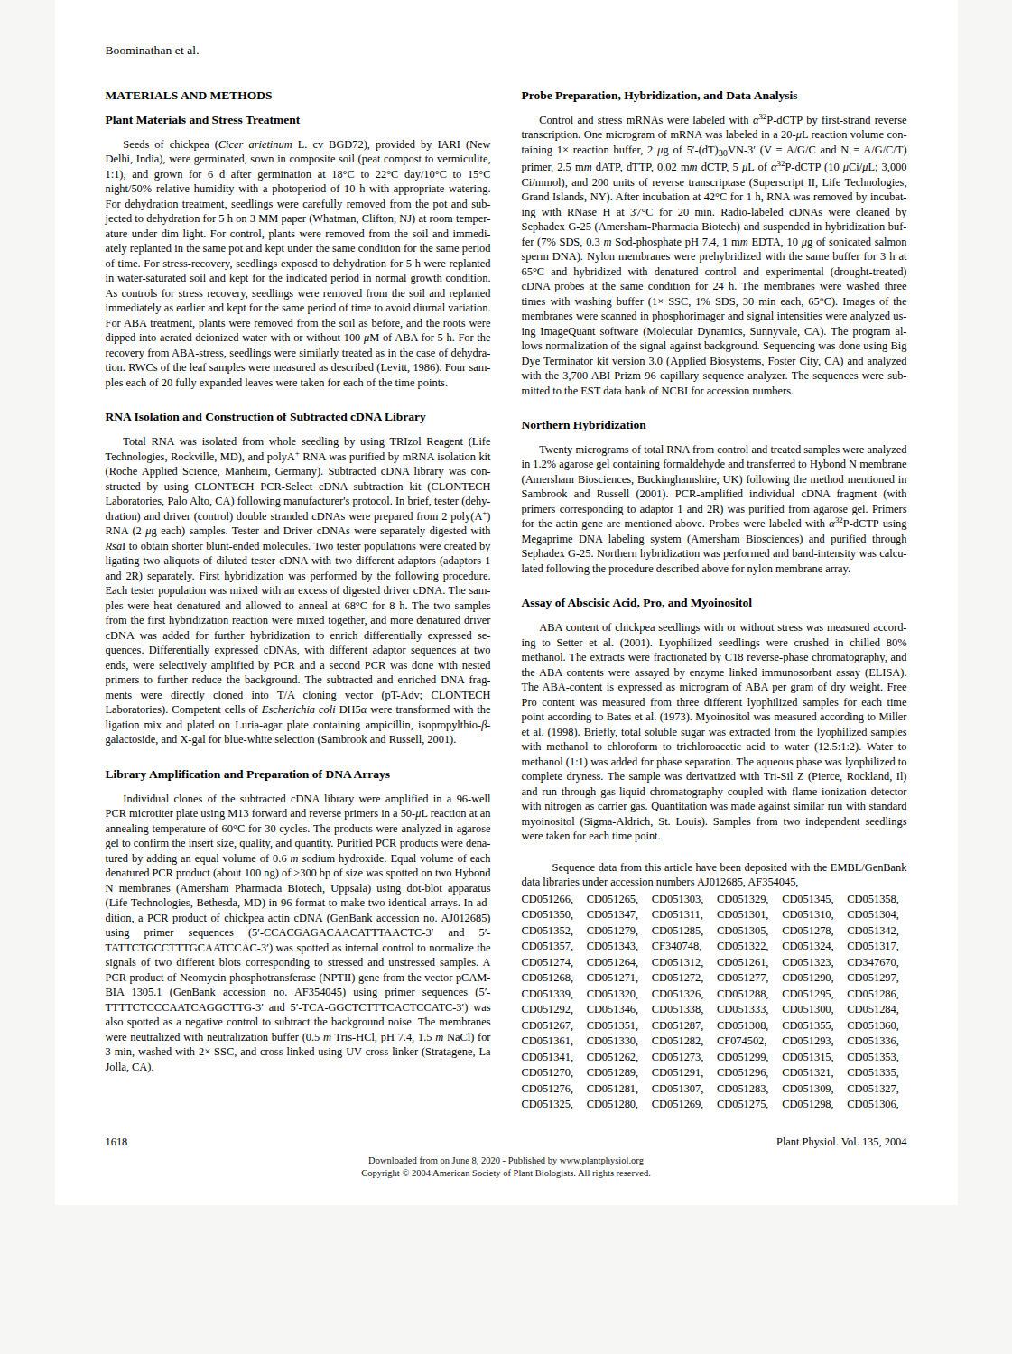Boominathan et al.
MATERIALS AND METHODS
Plant Materials and Stress Treatment
Seeds of chickpea (Cicer arietinum L. cv BGD72), provided by IARI (New Delhi, India), were germinated, sown in composite soil (peat compost to vermiculite, 1:1), and grown for 6 d after germination at 18°C to 22°C day/10°C to 15°C night/50% relative humidity with a photoperiod of 10 h with appropriate watering. For dehydration treatment, seedlings were carefully removed from the pot and subjected to dehydration for 5 h on 3 MM paper (Whatman, Clifton, NJ) at room temperature under dim light. For control, plants were removed from the soil and immediately replanted in the same pot and kept under the same condition for the same period of time. For stress-recovery, seedlings exposed to dehydration for 5 h were replanted in water-saturated soil and kept for the indicated period in normal growth condition. As controls for stress recovery, seedlings were removed from the soil and replanted immediately as earlier and kept for the same period of time to avoid diurnal variation. For ABA treatment, plants were removed from the soil as before, and the roots were dipped into aerated deionized water with or without 100 μ M of ABA for 5 h. For the recovery from ABA-stress, seedlings were similarly treated as in the case of dehydration. RWCs of the leaf samples were measured as described (Levitt, 1986). Four samples each of 20 fully expanded leaves were taken for each of the time points.
RNA Isolation and Construction of Subtracted cDNA Library
Total RNA was isolated from whole seedling by using TRIzol Reagent (Life Technologies, Rockville, MD), and polyA+ RNA was purified by mRNA isolation kit (Roche Applied Science, Manheim, Germany). Subtracted cDNA library was constructed by using CLONTECH PCR-Select cDNA subtraction kit (CLONTECH Laboratories, Palo Alto, CA) following manufacturer's protocol. In brief, tester (dehydration) and driver (control) double stranded cDNAs were prepared from 2 poly(A+) RNA (2 μg each) samples. Tester and Driver cDNAs were separately digested with Rsa I to obtain shorter blunt-ended molecules. Two tester populations were created by ligating two aliquots of diluted tester cDNA with two different adaptors (adaptors 1 and 2R) separately. First hybridization was performed by the following procedure. Each tester population was mixed with an excess of digested driver cDNA. The samples were heat denatured and allowed to anneal at 68°C for 8 h. The two samples from the first hybridization reaction were mixed together, and more denatured driver cDNA was added for further hybridization to enrich differentially expressed sequences. Differentially expressed cDNAs, with different adaptor sequences at two ends, were selectively amplified by PCR and a second PCR was done with nested primers to further reduce the background. The subtracted and enriched DNA fragments were directly cloned into T/A cloning vector (pT-Adv; CLONTECH Laboratories). Competent cells of Escherichia coli DH5α were transformed with the ligation mix and plated on Luria-agar plate containing ampicillin, isopropylthio-β-galactoside, and X-gal for blue-white selection (Sambrook and Russell, 2001).
Library Amplification and Preparation of DNA Arrays
Individual clones of the subtracted cDNA library were amplified in a 96-well PCR microtiter plate using M13 forward and reverse primers in a 50-μ L reaction at an annealing temperature of 60°C for 30 cycles. The products were analyzed in agarose gel to confirm the insert size, quality, and quantity. Purified PCR products were denatured by adding an equal volume of 0.6 m sodium hydroxide. Equal volume of each denatured PCR product (about 100 ng) of ≥300 bp of size was spotted on two Hybond N membranes (Amersham Pharmacia Biotech, Uppsala) using dot-blot apparatus (Life Technologies, Bethesda, MD) in 96 format to make two identical arrays. In addition, a PCR product of chickpea actin cDNA (GenBank accession no. AJ012685) using primer sequences (5′-CCACGAGACAACATTTAACTC-3′ and 5′-TATTCTGCCTTTGCAATCCAC-3′) was spotted as internal control to normalize the signals of two different blots corresponding to stressed and unstressed samples. A PCR product of Neomycin phosphotransferase (NPTII) gene from the vector pCAMBIA 1305.1 (GenBank accession no. AF354045) using primer sequences (5′-TTTTCTCCCAATCAGGCTTG-3′ and 5′-TCA-GGCTCTTTCACTCCATC-3′) was also spotted as a negative control to subtract the background noise. The membranes were neutralized with neutralization buffer (0.5 m Tris-HCl, pH 7.4, 1.5 m NaCl) for 3 min, washed with 2× SSC, and cross linked using UV cross linker (Stratagene, La Jolla, CA).
Probe Preparation, Hybridization, and Data Analysis
Control and stress mRNAs were labeled with α32P-dCTP by first-strand reverse transcription. One microgram of mRNA was labeled in a 20-μ L reaction volume containing 1× reaction buffer, 2 μg of 5′-(dT)30VN-3′ (V = A/G/C and N = A/G/C/T) primer, 2.5 mm dATP, dTTP, 0.02 mm dCTP, 5 μ L of α32P-dCTP (10 μ Ci/μ L; 3,000 Ci/mmol), and 200 units of reverse transcriptase (Superscript II, Life Technologies, Grand Islands, NY). After incubation at 42°C for 1 h, RNA was removed by incubating with RNase H at 37°C for 20 min. Radio-labeled cDNAs were cleaned by Sephadex G-25 (Amersham-Pharmacia Biotech) and suspended in hybridization buffer (7% SDS, 0.3 m Sod-phosphate pH 7.4, 1 mm EDTA, 10 μg of sonicated salmon sperm DNA). Nylon membranes were prehybridized with the same buffer for 3 h at 65°C and hybridized with denatured control and experimental (drought-treated) cDNA probes at the same condition for 24 h. The membranes were washed three times with washing buffer (1× SSC, 1% SDS, 30 min each, 65°C). Images of the membranes were scanned in phosphorimager and signal intensities were analyzed using ImageQuant software (Molecular Dynamics, Sunnyvale, CA). The program allows normalization of the signal against background. Sequencing was done using Big Dye Terminator kit version 3.0 (Applied Biosystems, Foster City, CA) and analyzed with the 3,700 ABI Prizm 96 capillary sequence analyzer. The sequences were submitted to the EST data bank of NCBI for accession numbers.
Northern Hybridization
Twenty micrograms of total RNA from control and treated samples were analyzed in 1.2% agarose gel containing formaldehyde and transferred to Hybond N membrane (Amersham Biosciences, Buckinghamshire, UK) following the method mentioned in Sambrook and Russell (2001). PCR-amplified individual cDNA fragment (with primers corresponding to adaptor 1 and 2R) was purified from agarose gel. Primers for the actin gene are mentioned above. Probes were labeled with α32P-dCTP using Megaprime DNA labeling system (Amersham Biosciences) and purified through Sephadex G-25. Northern hybridization was performed and band-intensity was calculated following the procedure described above for nylon membrane array.
Assay of Abscisic Acid, Pro, and Myoinositol
ABA content of chickpea seedlings with or without stress was measured according to Setter et al. (2001). Lyophilized seedlings were crushed in chilled 80% methanol. The extracts were fractionated by C18 reverse-phase chromatography, and the ABA contents were assayed by enzyme linked immunosorbant assay (ELISA). The ABA-content is expressed as microgram of ABA per gram of dry weight. Free Pro content was measured from three different lyophilized samples for each time point according to Bates et al. (1973). Myoinositol was measured according to Miller et al. (1998). Briefly, total soluble sugar was extracted from the lyophilized samples with methanol to chloroform to trichloroacetic acid to water (12.5:1:2). Water to methanol (1:1) was added for phase separation. The aqueous phase was lyophilized to complete dryness. The sample was derivatized with Tri-Sil Z (Pierce, Rockland, Il) and run through gas-liquid chromatography coupled with flame ionization detector with nitrogen as carrier gas. Quantitation was made against similar run with standard myoinositol (Sigma-Aldrich, St. Louis). Samples from two independent seedlings were taken for each time point.
Sequence data from this article have been deposited with the EMBL/GenBank data libraries under accession numbers AJ012685, AF354045,
CD051266, CD051265, CD051303, CD051329, CD051345, CD051358, CD051350, CD051347, CD051311, CD051301, CD051310, CD051304, CD051352, CD051279, CD051285, CD051305, CD051278, CD051342, CD051357, CD051343, CF340748, CD051322, CD051324, CD051317, CD051274, CD051264, CD051312, CD051261, CD051323, CD347670, CD051268, CD051271, CD051272, CD051277, CD051290, CD051297, CD051339, CD051320, CD051326, CD051288, CD051295, CD051286, CD051292, CD051346, CD051338, CD051333, CD051300, CD051284, CD051267, CD051351, CD051287, CD051308, CD051355, CD051360, CD051361, CD051330, CD051282, CF074502, CD051293, CD051336, CD051341, CD051262, CD051273, CD051299, CD051315, CD051353, CD051270, CD051289, CD051291, CD051296, CD051321, CD051335, CD051276, CD051281, CD051307, CD051283, CD051309, CD051327, CD051325, CD051280, CD051269, CD051275, CD051298, CD051306,
1618
Plant Physiol. Vol. 135, 2004
Downloaded from on June 8, 2020 - Published by www.plantphysiol.org
Copyright © 2004 American Society of Plant Biologists. All rights reserved.